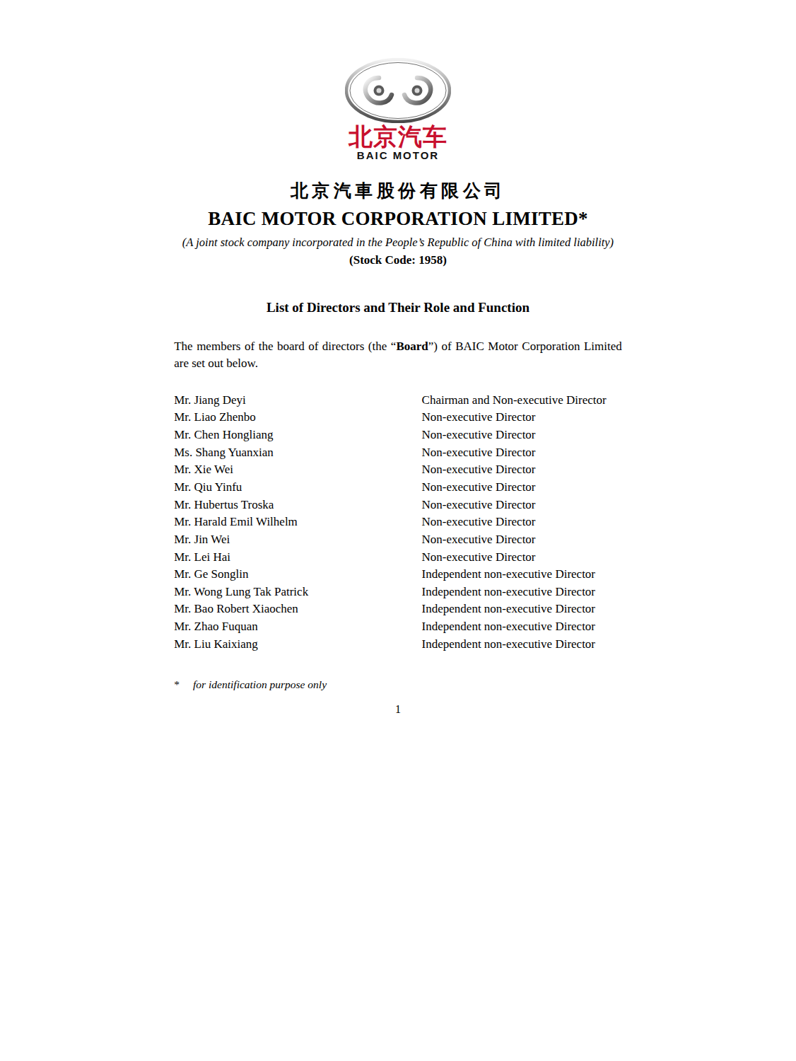北京汽车
BAIC MOTOR
北京汽車股份有限公司
BAIC MOTOR CORPORATION LIMITED*
(A joint stock company incorporated in the People’s Republic of China with limited liability)
(Stock Code: 1958)
List of Directors and Their Role and Function
The members of the board of directors (the “Board”) of BAIC Motor Corporation Limited are set out below.
| Mr. Jiang Deyi | Chairman and Non-executive Director |
| Mr. Liao Zhenbo | Non-executive Director |
| Mr. Chen Hongliang | Non-executive Director |
| Ms. Shang Yuanxian | Non-executive Director |
| Mr. Xie Wei | Non-executive Director |
| Mr. Qiu Yinfu | Non-executive Director |
| Mr. Hubertus Troska | Non-executive Director |
| Mr. Harald Emil Wilhelm | Non-executive Director |
| Mr. Jin Wei | Non-executive Director |
| Mr. Lei Hai | Non-executive Director |
| Mr. Ge Songlin | Independent non-executive Director |
| Mr. Wong Lung Tak Patrick | Independent non-executive Director |
| Mr. Bao Robert Xiaochen | Independent non-executive Director |
| Mr. Zhao Fuquan | Independent non-executive Director |
| Mr. Liu Kaixiang | Independent non-executive Director |
*for identification purpose only
1